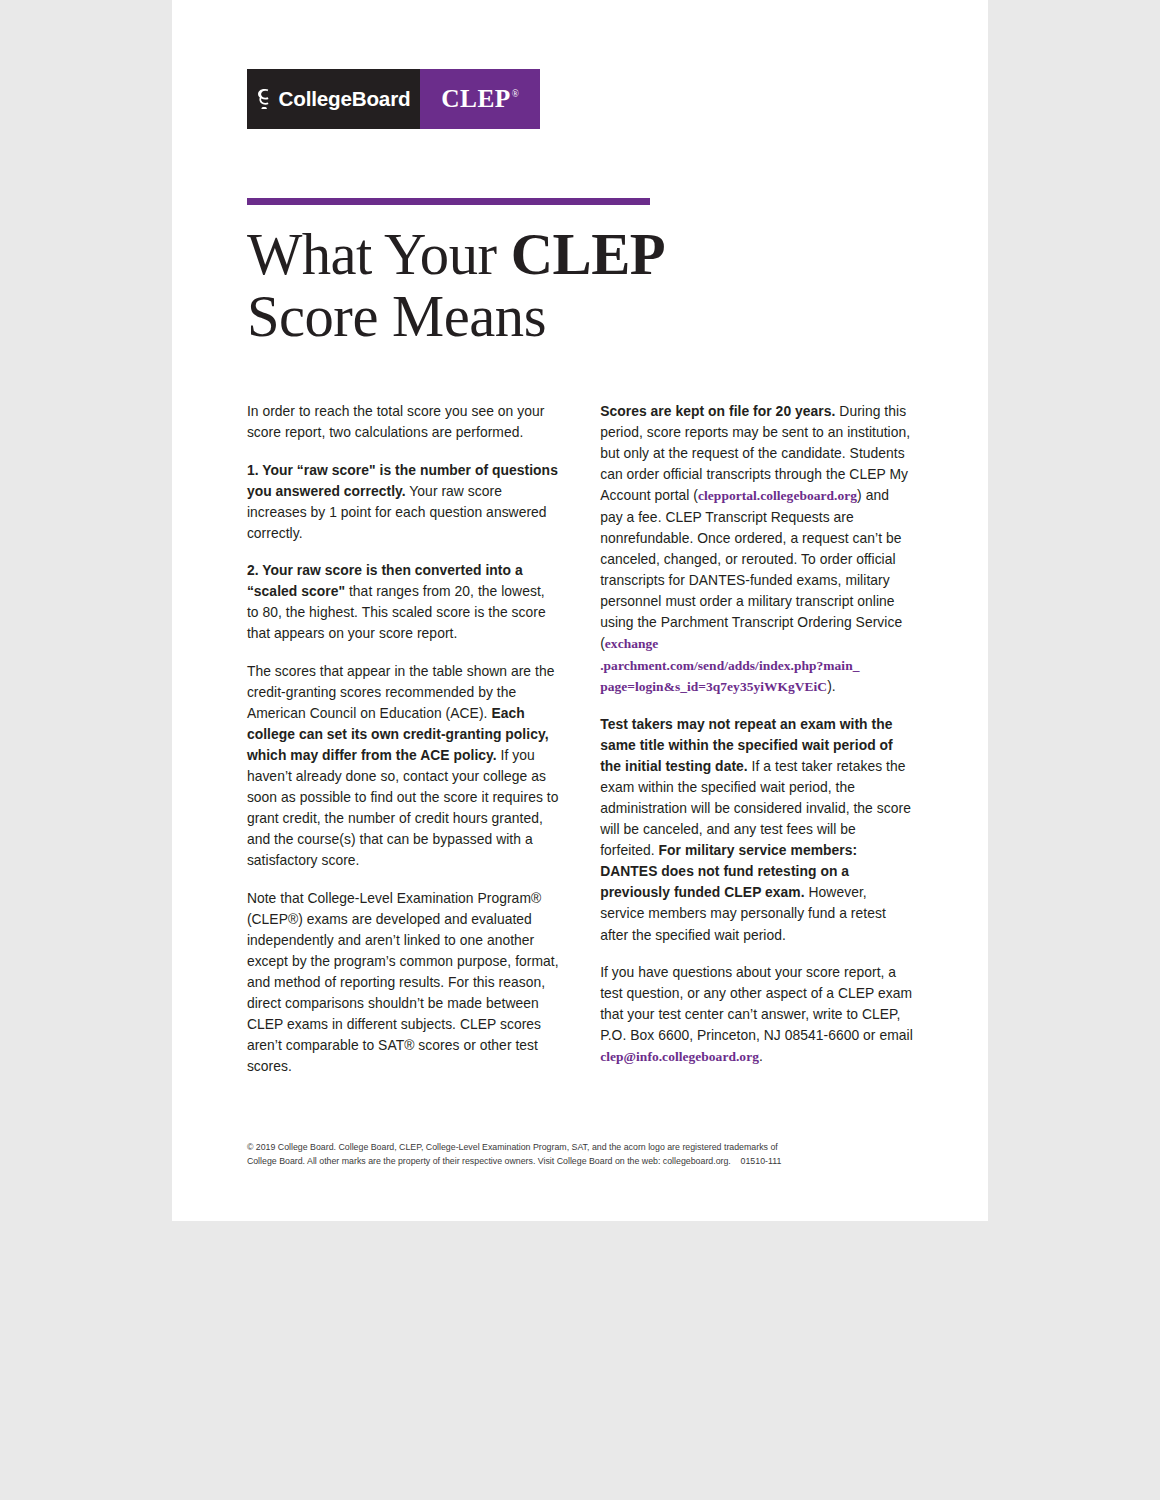CollegeBoard
CLEP®
What Your CLEP
Score Means
In order to reach the total score you see on your score report, two calculations are performed.
1. Your “raw score" is the number of questions you answered correctly. Your raw score increases by 1 point for each question answered correctly.
2. Your raw score is then converted into a “scaled score" that ranges from 20, the lowest, to 80, the highest. This scaled score is the score that appears on your score report.
The scores that appear in the table shown are the credit-granting scores recommended by the American Council on Education (ACE). Each college can set its own credit-granting policy, which may differ from the ACE policy. If you haven’t already done so, contact your college as soon as possible to find out the score it requires to grant credit, the number of credit hours granted, and the course(s) that can be bypassed with a satisfactory score.
Note that College-Level Examination Program® (CLEP®) exams are developed and evaluated independently and aren’t linked to one another except by the program’s common purpose, format, and method of reporting results. For this reason, direct comparisons shouldn’t be made between CLEP exams in different subjects. CLEP scores aren’t comparable to SAT® scores or other test scores.
Scores are kept on file for 20 years. During this period, score reports may be sent to an institution, but only at the request of the candidate. Students can order official transcripts through the CLEP My Account portal (clepportal.collegeboard.org) and pay a fee. CLEP Transcript Requests are nonrefundable. Once ordered, a request can’t be canceled, changed, or rerouted. To order official transcripts for DANTES-funded exams, military personnel must order a military transcript online using the Parchment Transcript Ordering Service (exchange
.parchment.com/send/adds/index.php?main_
page=login&s_id=3q7ey35yiWKgVEiC).
Test takers may not repeat an exam with the same title within the specified wait period of the initial testing date. If a test taker retakes the exam within the specified wait period, the administration will be considered invalid, the score will be canceled, and any test fees will be forfeited. For military service members: DANTES does not fund retesting on a previously funded CLEP exam. However, service members may personally fund a retest after the specified wait period.
If you have questions about your score report, a test question, or any other aspect of a CLEP exam that your test center can’t answer, write to CLEP, P.O. Box 6600, Princeton, NJ 08541-6600 or email clep@info.collegeboard.org.
© 2019 College Board. College Board, CLEP, College-Level Examination Program, SAT, and the acorn logo are registered trademarks of College Board. All other marks are the property of their respective owners. Visit College Board on the web: collegeboard.org. 01510-111